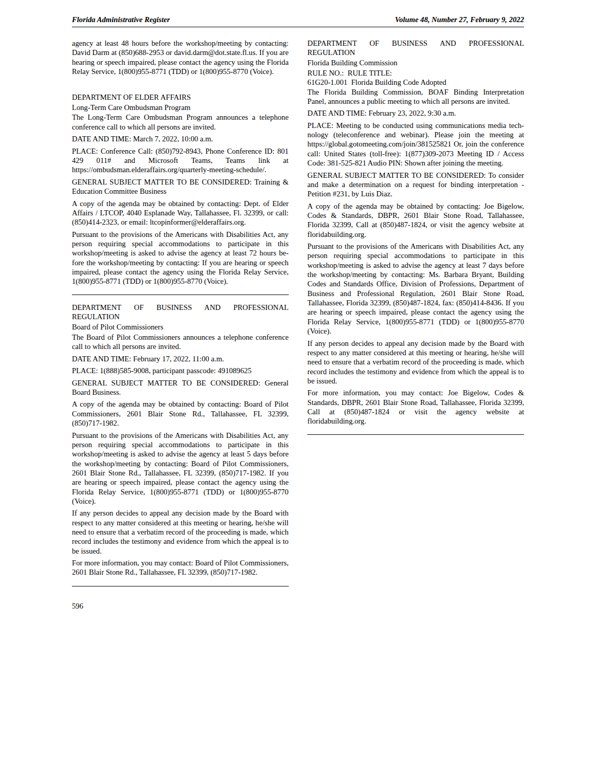Florida Administrative Register Volume 48, Number 27, February 9, 2022
agency at least 48 hours before the workshop/meeting by contacting: David Darm at (850)688-2953 or david.darm@dot.state.fl.us. If you are hearing or speech impaired, please contact the agency using the Florida Relay Service, 1(800)955-8771 (TDD) or 1(800)955-8770 (Voice).
Department of Elder Affairs
Long-Term Care Ombudsman Program
The Long-Term Care Ombudsman Program announces a telephone conference call to which all persons are invited.
Date and time: March 7, 2022, 10:00 a.m.
Place: Conference Call: (850)792-8943, Phone Conference ID: 801 429 011# and Microsoft Teams, Teams link at https://ombudsman.elderaffairs.org/quarterly-meeting-schedule/.
General subject matter to be considered: Training & Education Committee Business
A copy of the agenda may be obtained by contacting: Dept. of Elder Affairs / LTCOP, 4040 Esplanade Way, Tallahassee, Fl. 32399, or call: (850)414-2323, or email: ltcopinformer@elderaffairs.org.
Pursuant to the provisions of the Americans with Disabilities Act, any person requiring special accommodations to participate in this workshop/meeting is asked to advise the agency at least 72 hours before the workshop/meeting by contacting: If you are hearing or speech impaired, please contact the agency using the Florida Relay Service, 1(800)955-8771 (TDD) or 1(800)955-8770 (Voice).
Department of Business and Professional Regulation
Board of Pilot Commissioners
The Board of Pilot Commissioners announces a telephone conference call to which all persons are invited.
Date and time: February 17, 2022, 11:00 a.m.
Place: 1(888)585-9008, participant passcode: 491089625
General subject matter to be considered: General Board Business.
A copy of the agenda may be obtained by contacting: Board of Pilot Commissioners, 2601 Blair Stone Rd., Tallahassee, FL 32399, (850)717-1982.
Pursuant to the provisions of the Americans with Disabilities Act, any person requiring special accommodations to participate in this workshop/meeting is asked to advise the agency at least 5 days before the workshop/meeting by contacting: Board of Pilot Commissioners, 2601 Blair Stone Rd., Tallahassee, FL 32399, (850)717-1982. If you are hearing or speech impaired, please contact the agency using the Florida Relay Service, 1(800)955-8771 (TDD) or 1(800)955-8770 (Voice).
If any person decides to appeal any decision made by the Board with respect to any matter considered at this meeting or hearing, he/she will need to ensure that a verbatim record of the proceeding is made, which record includes the testimony and evidence from which the appeal is to be issued.
For more information, you may contact: Board of Pilot Commissioners, 2601 Blair Stone Rd., Tallahassee, FL 32399, (850)717-1982.
Department of Business and Professional Regulation
Florida Building Commission
Rule No.: Rule Title:
61G20-1.001 Florida Building Code Adopted
The Florida Building Commission, BOAF Binding Interpretation Panel, announces a public meeting to which all persons are invited.
Date and time: February 23, 2022, 9:30 a.m.
Place: Meeting to be conducted using communications media technology (teleconference and webinar). Please join the meeting at https://global.gotomeeting.com/join/381525821 Or, join the conference call: United States (toll-free): 1(877)309-2073 Meeting ID / Access Code: 381-525-821 Audio PIN: Shown after joining the meeting.
General subject matter to be considered: To consider and make a determination on a request for binding interpretation - Petition #231, by Luis Diaz.
A copy of the agenda may be obtained by contacting: Joe Bigelow, Codes & Standards, DBPR, 2601 Blair Stone Road, Tallahassee, Florida 32399, Call at (850)487-1824, or visit the agency website at floridabuilding.org.
Pursuant to the provisions of the Americans with Disabilities Act, any person requiring special accommodations to participate in this workshop/meeting is asked to advise the agency at least 7 days before the workshop/meeting by contacting: Ms. Barbara Bryant, Building Codes and Standards Office, Division of Professions, Department of Business and Professional Regulation, 2601 Blair Stone Road, Tallahassee, Florida 32399, (850)487-1824, fax: (850)414-8436. If you are hearing or speech impaired, please contact the agency using the Florida Relay Service, 1(800)955-8771 (TDD) or 1(800)955-8770 (Voice).
If any person decides to appeal any decision made by the Board with respect to any matter considered at this meeting or hearing, he/she will need to ensure that a verbatim record of the proceeding is made, which record includes the testimony and evidence from which the appeal is to be issued.
For more information, you may contact: Joe Bigelow, Codes & Standards, DBPR, 2601 Blair Stone Road, Tallahassee, Florida 32399, Call at (850)487-1824 or visit the agency website at floridabuilding.org.
596